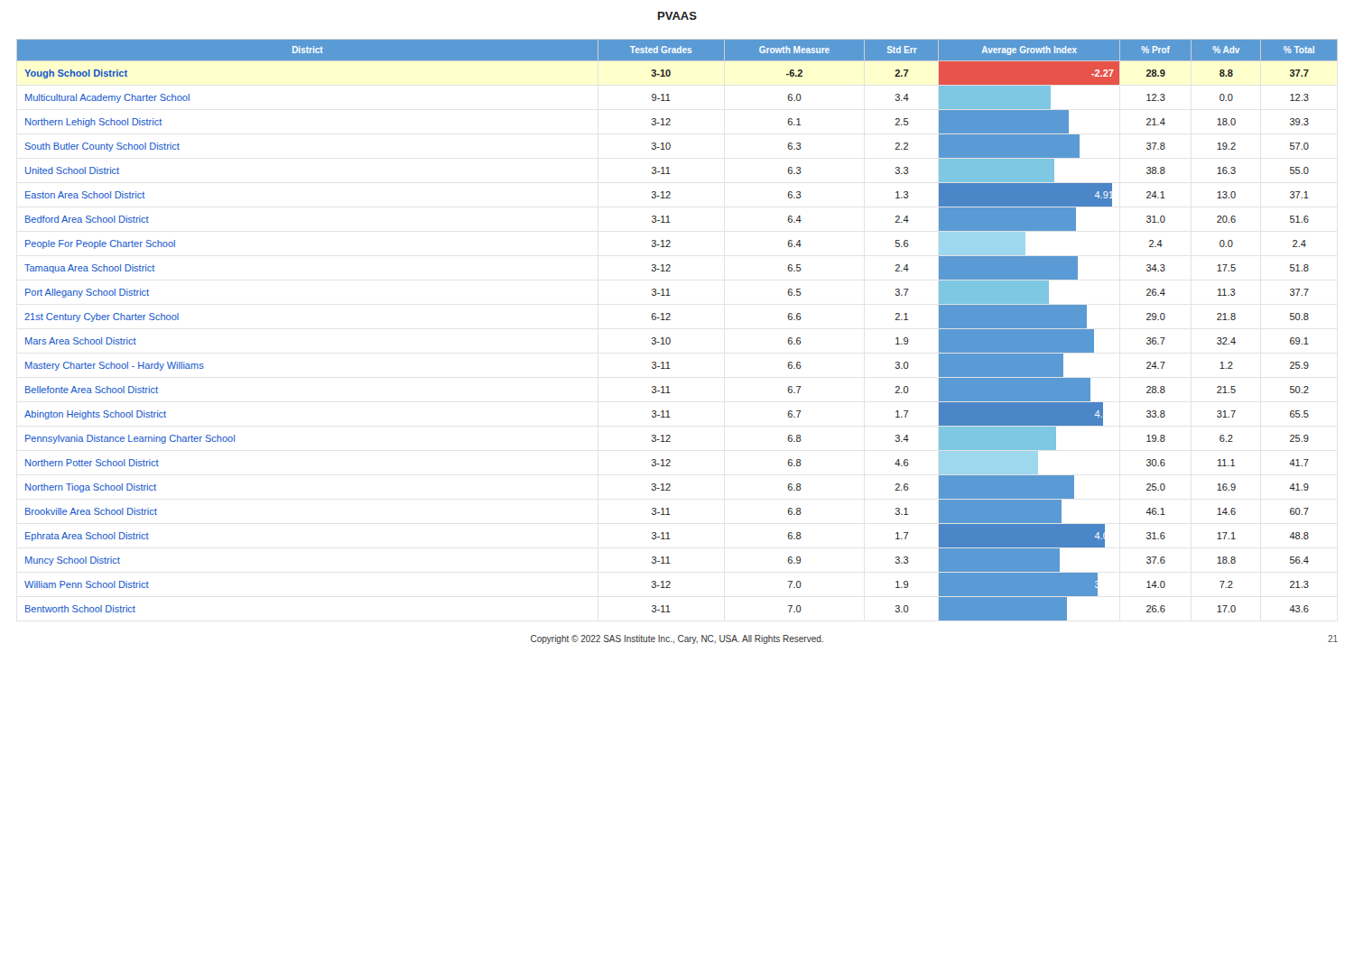PVAAS
| District | Tested Grades | Growth Measure | Std Err | Average Growth Index | % Prof | % Adv | % Total |
| --- | --- | --- | --- | --- | --- | --- | --- |
| Yough School District | 3-10 | -6.2 | 2.7 | -2.27 | 28.9 | 8.8 | 37.7 |
| Multicultural Academy Charter School | 9-11 | 6.0 | 3.4 | 1.77 | 12.3 | 0.0 | 12.3 |
| Northern Lehigh School District | 3-12 | 6.1 | 2.5 | 2.42 | 21.4 | 18.0 | 39.3 |
| South Butler County School District | 3-10 | 6.3 | 2.2 | 2.80 | 37.8 | 19.2 | 57.0 |
| United School District | 3-11 | 6.3 | 3.3 | 1.89 | 38.8 | 16.3 | 55.0 |
| Easton Area School District | 3-12 | 6.3 | 1.3 | 4.91 | 24.1 | 13.0 | 37.1 |
| Bedford Area School District | 3-11 | 6.4 | 2.4 | 2.68 | 31.0 | 20.6 | 51.6 |
| People For People Charter School | 3-12 | 6.4 | 5.6 | 1.15 | 2.4 | 0.0 | 2.4 |
| Tamaqua Area School District | 3-12 | 6.5 | 2.4 | 2.72 | 34.3 | 17.5 | 51.8 |
| Port Allegany School District | 3-11 | 6.5 | 3.7 | 1.74 | 26.4 | 11.3 | 37.7 |
| 21st Century Cyber Charter School | 6-12 | 6.6 | 2.1 | 3.16 | 29.0 | 21.8 | 50.8 |
| Mars Area School District | 3-10 | 6.6 | 1.9 | 3.45 | 36.7 | 32.4 | 69.1 |
| Mastery Charter School - Hardy Williams | 3-11 | 6.6 | 3.0 | 2.21 | 24.7 | 1.2 | 25.9 |
| Bellefonte Area School District | 3-11 | 6.7 | 2.0 | 3.34 | 28.8 | 21.5 | 50.2 |
| Abington Heights School District | 3-11 | 6.7 | 1.7 | 4.00 | 33.8 | 31.7 | 65.5 |
| Pennsylvania Distance Learning Charter School | 3-12 | 6.8 | 3.4 | 1.99 | 19.8 | 6.2 | 25.9 |
| Northern Potter School District | 3-12 | 6.8 | 4.6 | 1.48 | 30.6 | 11.1 | 41.7 |
| Northern Tioga School District | 3-12 | 6.8 | 2.6 | 2.64 | 25.0 | 16.9 | 41.9 |
| Brookville Area School District | 3-11 | 6.8 | 3.1 | 2.19 | 46.1 | 14.6 | 60.7 |
| Ephrata Area School District | 3-11 | 6.8 | 1.7 | 4.08 | 31.6 | 17.1 | 48.8 |
| Muncy School District | 3-11 | 6.9 | 3.3 | 2.12 | 37.6 | 18.8 | 56.4 |
| William Penn School District | 3-12 | 7.0 | 1.9 | 3.61 | 14.0 | 7.2 | 21.3 |
| Bentworth School District | 3-11 | 7.0 | 3.0 | 2.36 | 26.6 | 17.0 | 43.6 |
Copyright © 2022 SAS Institute Inc., Cary, NC, USA. All Rights Reserved. 21